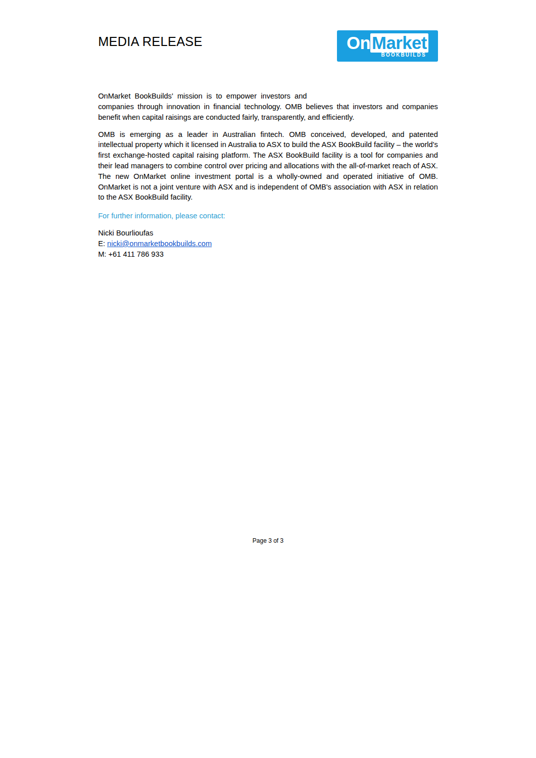MEDIA RELEASE
On Market
BOOKBUILDS
OnMarket BookBuilds' mission is to empower investors and
companies through innovation in financial technology. OMB believes that investors and companies benefit when capital raisings are conducted fairly, transparently, and efficiently.
OMB is emerging as a leader in Australian fintech. OMB conceived, developed, and patented intellectual property which it licensed in Australia to ASX to build the ASX BookBuild facility – the world's first exchange-hosted capital raising platform. The ASX BookBuild facility is a tool for companies and their lead managers to combine control over pricing and allocations with the all-of-market reach of ASX. The new OnMarket online investment portal is a wholly-owned and operated initiative of OMB. OnMarket is not a joint venture with ASX and is independent of OMB's association with ASX in relation to the ASX BookBuild facility.
For further information, please contact:
Nicki Bourlioufas
E: nicki@onmarketbookbuilds.com
M: +61 411 786 933
Page 3 of 3